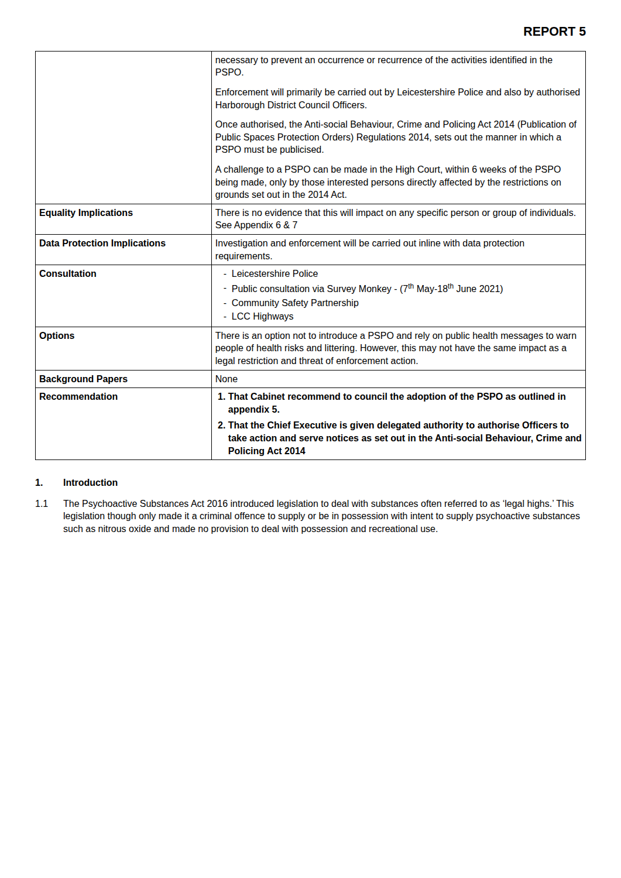REPORT 5
| | necessary to prevent an occurrence or recurrence of the activities identified in the PSPO. Enforcement will primarily be carried out by Leicestershire Police and also by authorised Harborough District Council Officers. Once authorised, the Anti-social Behaviour, Crime and Policing Act 2014 (Publication of Public Spaces Protection Orders) Regulations 2014, sets out the manner in which a PSPO must be publicised. A challenge to a PSPO can be made in the High Court, within 6 weeks of the PSPO being made, only by those interested persons directly affected by the restrictions on grounds set out in the 2014 Act. |
| Equality Implications | There is no evidence that this will impact on any specific person or group of individuals. See Appendix 6 & 7 |
| Data Protection Implications | Investigation and enforcement will be carried out inline with data protection requirements. |
| Consultation | Leicestershire Police Public consultation via Survey Monkey - (7 th May-18 th June 2021) Community Safety Partnership LCC Highways |
| Options | There is an option not to introduce a PSPO and rely on public health messages to warn people of health risks and littering. However, this may not have the same impact as a legal restriction and threat of enforcement action. |
| Background Papers | None |
| Recommendation | That Cabinet recommend to council the adoption of the PSPO as outlined in appendix 5. That the Chief Executive is given delegated authority to authorise Officers to take action and serve notices as set out in the Anti-social Behaviour, Crime and Policing Act 2014 |
1. Introduction
1.1
The Psychoactive Substances Act 2016 introduced legislation to deal with substances often referred to as ‘legal highs.’ This legislation though only made it a criminal offence to supply or be in possession with intent to supply psychoactive substances such as nitrous oxide and made no provision to deal with possession and recreational use.